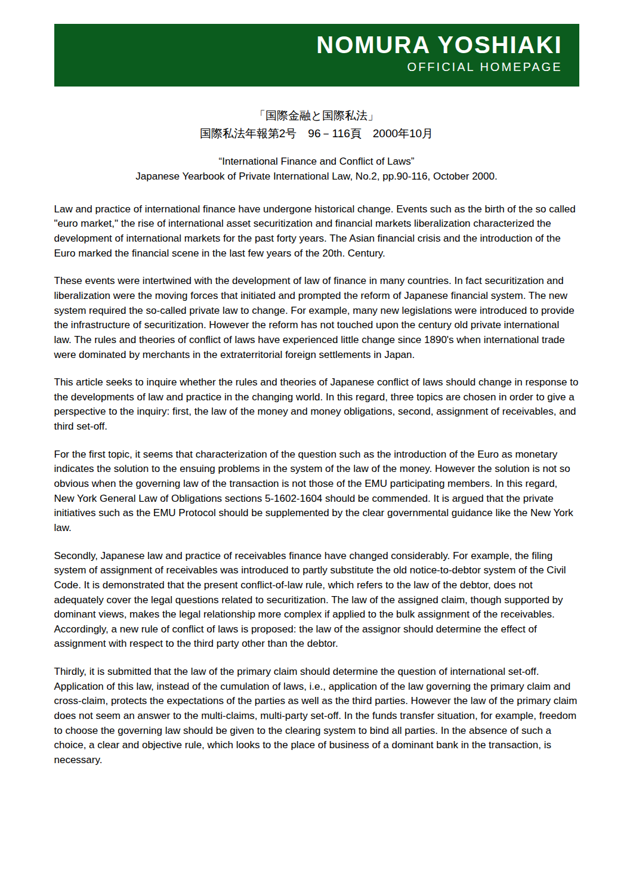NOMURA YOSHIAKI OFFICIAL HOMEPAGE
「国際金融と国際私法」
国際私法年報第2号　96－116頁　2000年10月
“International Finance and Conflict of Laws”
Japanese Yearbook of Private International Law, No.2, pp.90-116, October 2000.
Law and practice of international finance have undergone historical change. Events such as the birth of the so called "euro market," the rise of international asset securitization and financial markets liberalization characterized the development of international markets for the past forty years. The Asian financial crisis and the introduction of the Euro marked the financial scene in the last few years of the 20th. Century.
These events were intertwined with the development of law of finance in many countries. In fact securitization and liberalization were the moving forces that initiated and prompted the reform of Japanese financial system. The new system required the so-called private law to change. For example, many new legislations were introduced to provide the infrastructure of securitization. However the reform has not touched upon the century old private international law. The rules and theories of conflict of laws have experienced little change since 1890's when international trade were dominated by merchants in the extraterritorial foreign settlements in Japan.
This article seeks to inquire whether the rules and theories of Japanese conflict of laws should change in response to the developments of law and practice in the changing world. In this regard, three topics are chosen in order to give a perspective to the inquiry: first, the law of the money and money obligations, second, assignment of receivables, and third set-off.
For the first topic, it seems that characterization of the question such as the introduction of the Euro as monetary indicates the solution to the ensuing problems in the system of the law of the money. However the solution is not so obvious when the governing law of the transaction is not those of the EMU participating members. In this regard, New York General Law of Obligations sections 5-1602-1604 should be commended. It is argued that the private initiatives such as the EMU Protocol should be supplemented by the clear governmental guidance like the New York law.
Secondly, Japanese law and practice of receivables finance have changed considerably. For example, the filing system of assignment of receivables was introduced to partly substitute the old notice-to-debtor system of the Civil Code. It is demonstrated that the present conflict-of-law rule, which refers to the law of the debtor, does not adequately cover the legal questions related to securitization. The law of the assigned claim, though supported by dominant views, makes the legal relationship more complex if applied to the bulk assignment of the receivables. Accordingly, a new rule of conflict of laws is proposed: the law of the assignor should determine the effect of assignment with respect to the third party other than the debtor.
Thirdly, it is submitted that the law of the primary claim should determine the question of international set-off. Application of this law, instead of the cumulation of laws, i.e., application of the law governing the primary claim and cross-claim, protects the expectations of the parties as well as the third parties. However the law of the primary claim does not seem an answer to the multi-claims, multi-party set-off. In the funds transfer situation, for example, freedom to choose the governing law should be given to the clearing system to bind all parties. In the absence of such a choice, a clear and objective rule, which looks to the place of business of a dominant bank in the transaction, is necessary.